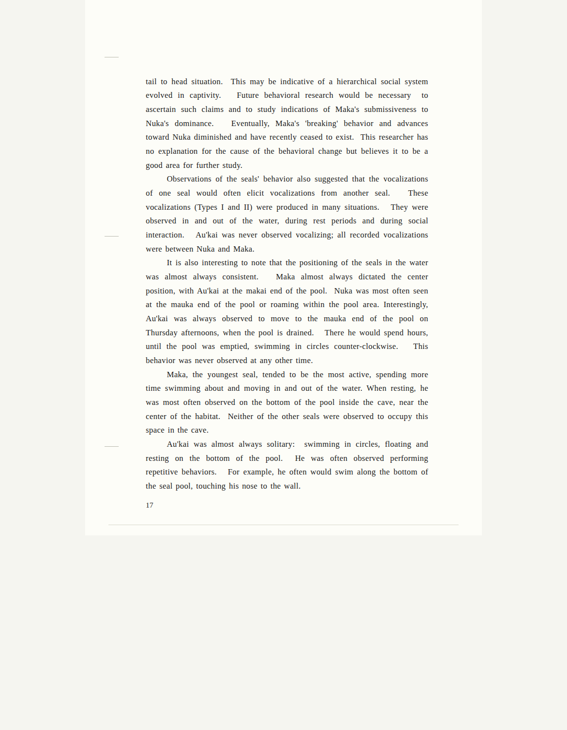tail to head situation. This may be indicative of a hierarchical social system evolved in captivity. Future behavioral research would be necessary to ascertain such claims and to study indications of Maka's submissiveness to Nuka's dominance. Eventually, Maka's 'breaking' behavior and advances toward Nuka diminished and have recently ceased to exist. This researcher has no explanation for the cause of the behavioral change but believes it to be a good area for further study.
Observations of the seals' behavior also suggested that the vocalizations of one seal would often elicit vocalizations from another seal. These vocalizations (Types I and II) were produced in many situations. They were observed in and out of the water, during rest periods and during social interaction. Au'kai was never observed vocalizing; all recorded vocalizations were between Nuka and Maka.
It is also interesting to note that the positioning of the seals in the water was almost always consistent. Maka almost always dictated the center position, with Au'kai at the makai end of the pool. Nuka was most often seen at the mauka end of the pool or roaming within the pool area. Interestingly, Au'kai was always observed to move to the mauka end of the pool on Thursday afternoons, when the pool is drained. There he would spend hours, until the pool was emptied, swimming in circles counter-clockwise. This behavior was never observed at any other time.
Maka, the youngest seal, tended to be the most active, spending more time swimming about and moving in and out of the water. When resting, he was most often observed on the bottom of the pool inside the cave, near the center of the habitat. Neither of the other seals were observed to occupy this space in the cave.
Au'kai was almost always solitary: swimming in circles, floating and resting on the bottom of the pool. He was often observed performing repetitive behaviors. For example, he often would swim along the bottom of the seal pool, touching his nose to the wall.
17